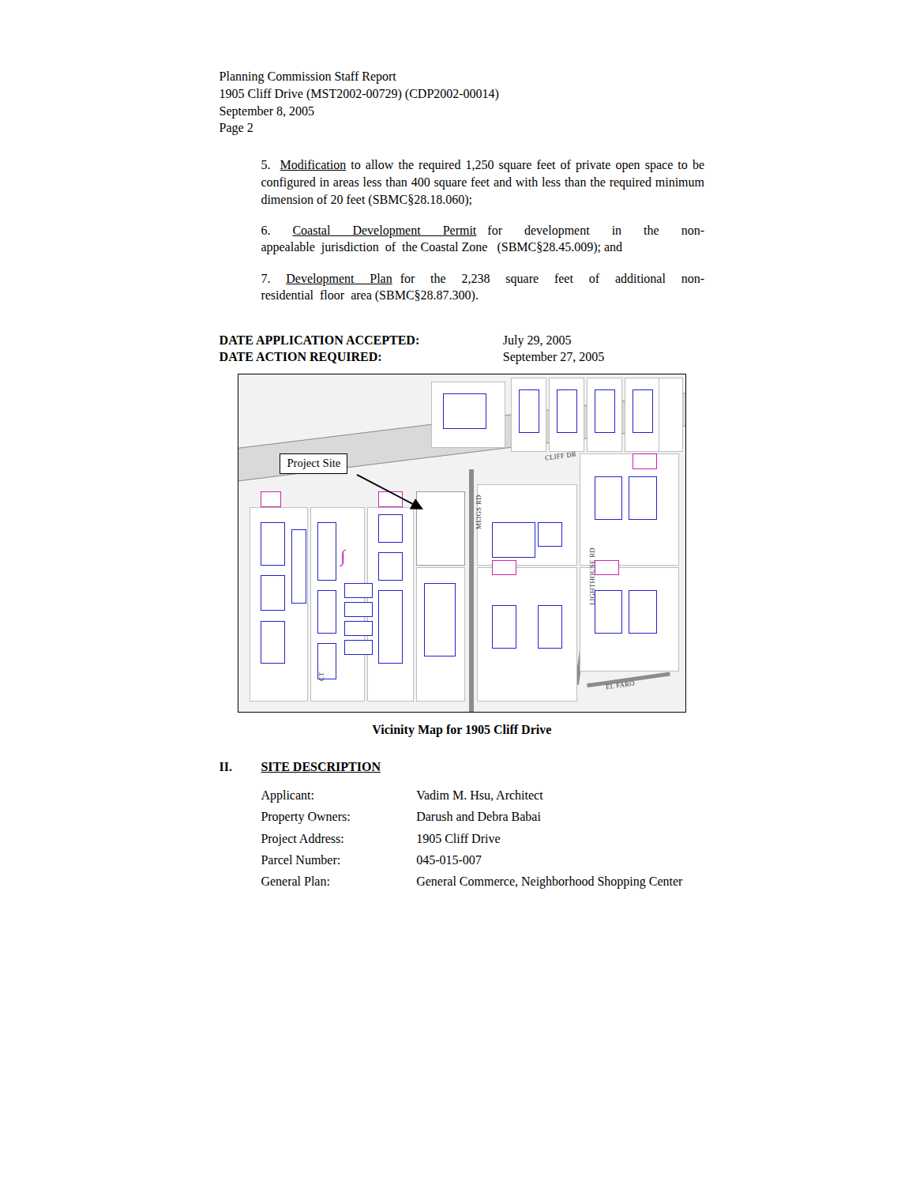Planning Commission Staff Report
1905 Cliff Drive (MST2002-00729) (CDP2002-00014)
September 8, 2005
Page 2
5. Modification to allow the required 1,250 square feet of private open space to be configured in areas less than 400 square feet and with less than the required minimum dimension of 20 feet (SBMC§28.18.060);
6. Coastal Development Permit for development in the non-appealable jurisdiction of the Coastal Zone (SBMC§28.45.009); and
7. Development Plan for the 2,238 square feet of additional non-residential floor area (SBMC§28.87.300).
| DATE APPLICATION ACCEPTED: | July 29, 2005 |
| DATE ACTION REQUIRED: | September 27, 2005 |
∫
Project Site
CLIFF DR
MEIGS RD
LIGHTHOUSE RD
EL FARO
CT
Vicinity Map for 1905 Cliff Drive
II. SITE DESCRIPTION
| Applicant: | Vadim M. Hsu, Architect |
| Property Owners: | Darush and Debra Babai |
| Project Address: | 1905 Cliff Drive |
| Parcel Number: | 045-015-007 |
| General Plan: | General Commerce, Neighborhood Shopping Center |